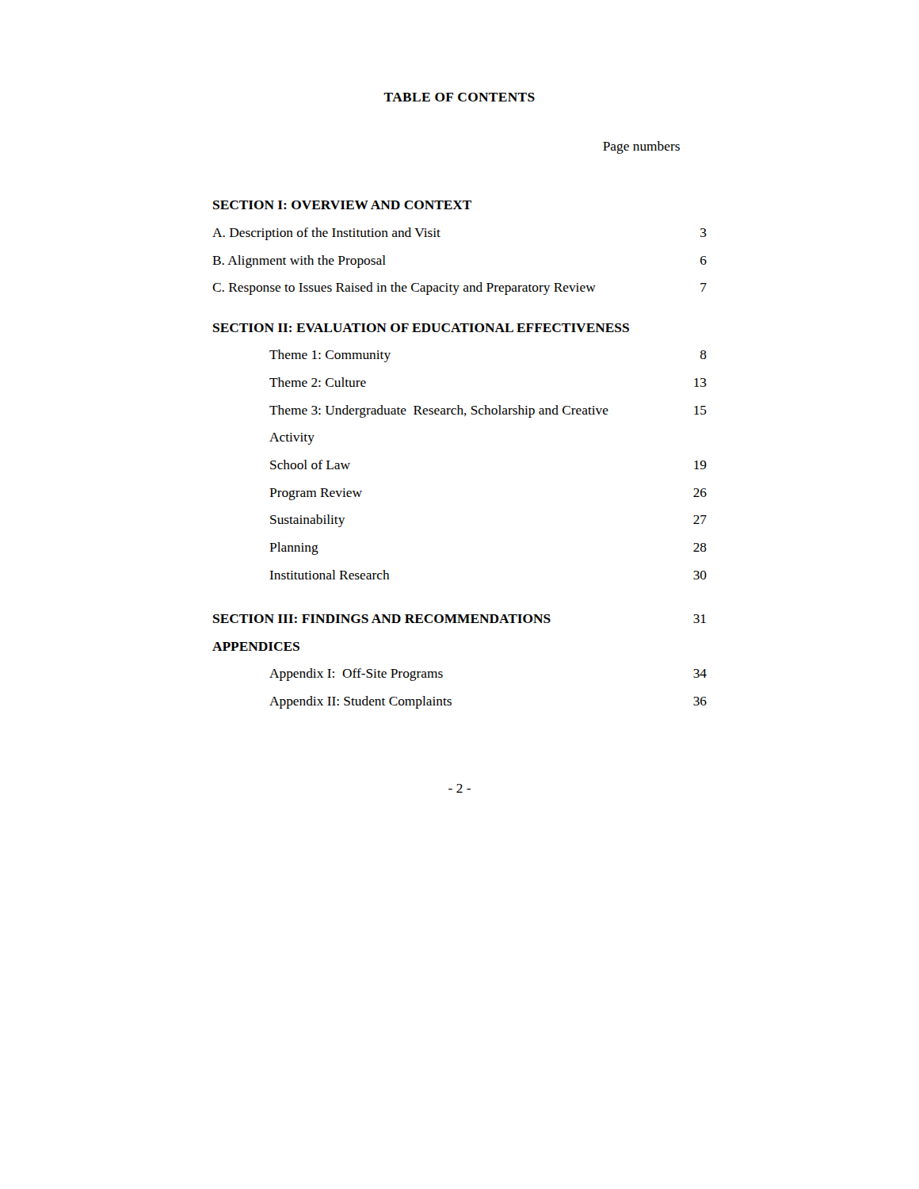TABLE OF CONTENTS
Page numbers
| SECTION I: OVERVIEW AND CONTEXT |
| A. Description of the Institution and Visit | 3 |
| B. Alignment with the Proposal | 6 |
| C. Response to Issues Raised in the Capacity and Preparatory Review | 7 |
| SECTION II: EVALUATION OF EDUCATIONAL EFFECTIVENESS |
| Theme 1: Community | 8 |
| Theme 2: Culture | 13 |
| Theme 3: Undergraduate Research, Scholarship and Creative Activity | 15 |
| School of Law | 19 |
| Program Review | 26 |
| Sustainability | 27 |
| Planning | 28 |
| Institutional Research | 30 |
| SECTION III: FINDINGS AND RECOMMENDATIONS | 31 |
| APPENDICES |
| Appendix I: Off-Site Programs | 34 |
| Appendix II: Student Complaints | 36 |
- 2 -